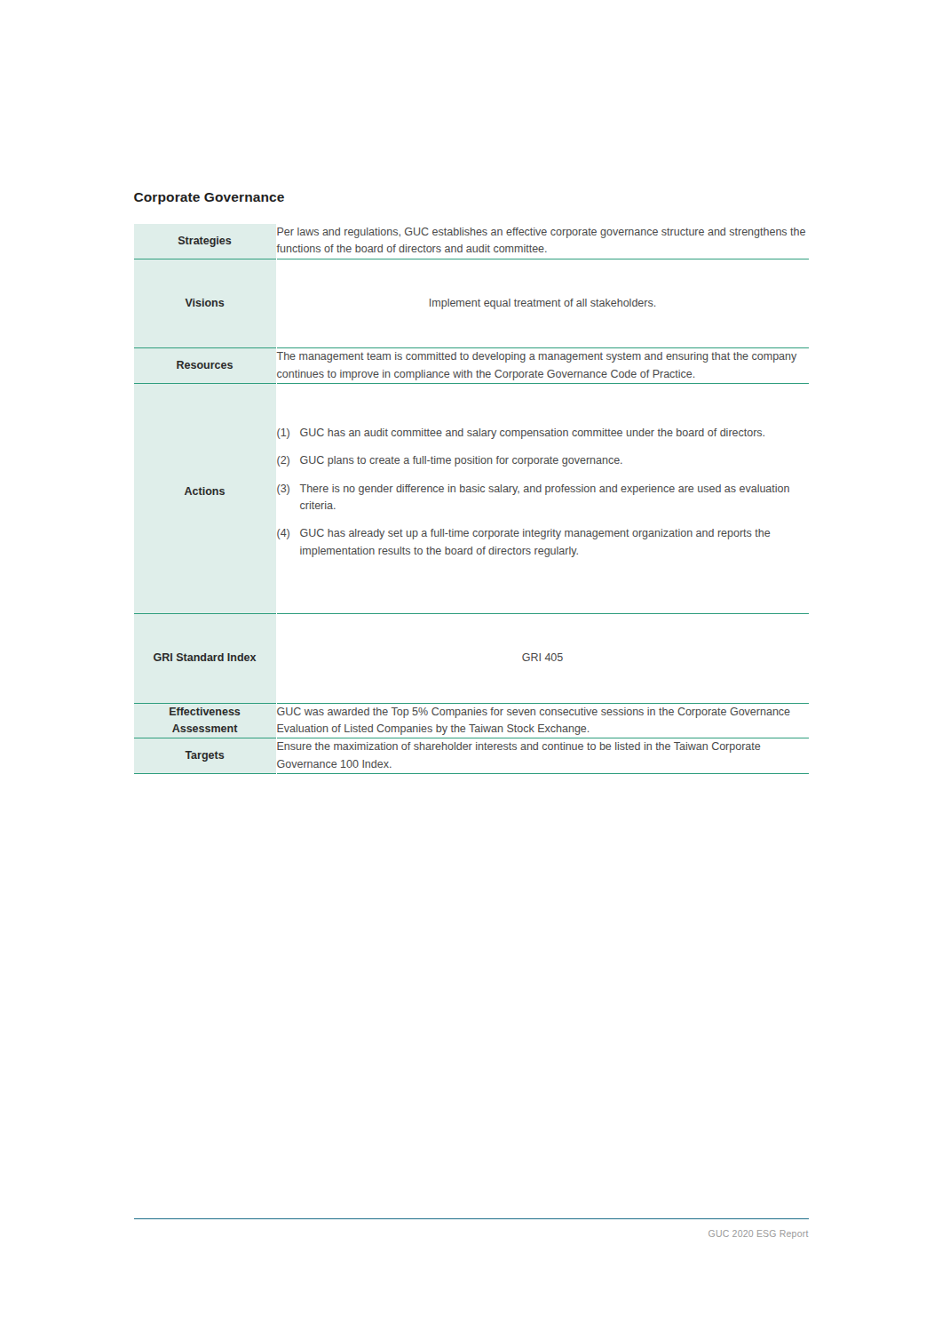Corporate Governance
| Strategies | Per laws and regulations, GUC establishes an effective corporate governance structure and strengthens the functions of the board of directors and audit committee. |
| Visions | Implement equal treatment of all stakeholders. |
| Resources | The management team is committed to developing a management system and ensuring that the company continues to improve in compliance with the Corporate Governance Code of Practice. |
| Actions | (1) GUC has an audit committee and salary compensation committee under the board of directors. (2) GUC plans to create a full-time position for corporate governance. (3) There is no gender difference in basic salary, and profession and experience are used as evaluation criteria. (4) GUC has already set up a full-time corporate integrity management organization and reports the implementation results to the board of directors regularly. |
| GRI Standard Index | GRI 405 |
| Effectiveness Assessment | GUC was awarded the Top 5% Companies for seven consecutive sessions in the Corporate Governance Evaluation of Listed Companies by the Taiwan Stock Exchange. |
| Targets | Ensure the maximization of shareholder interests and continue to be listed in the Taiwan Corporate Governance 100 Index. |
GUC 2020 ESG Report